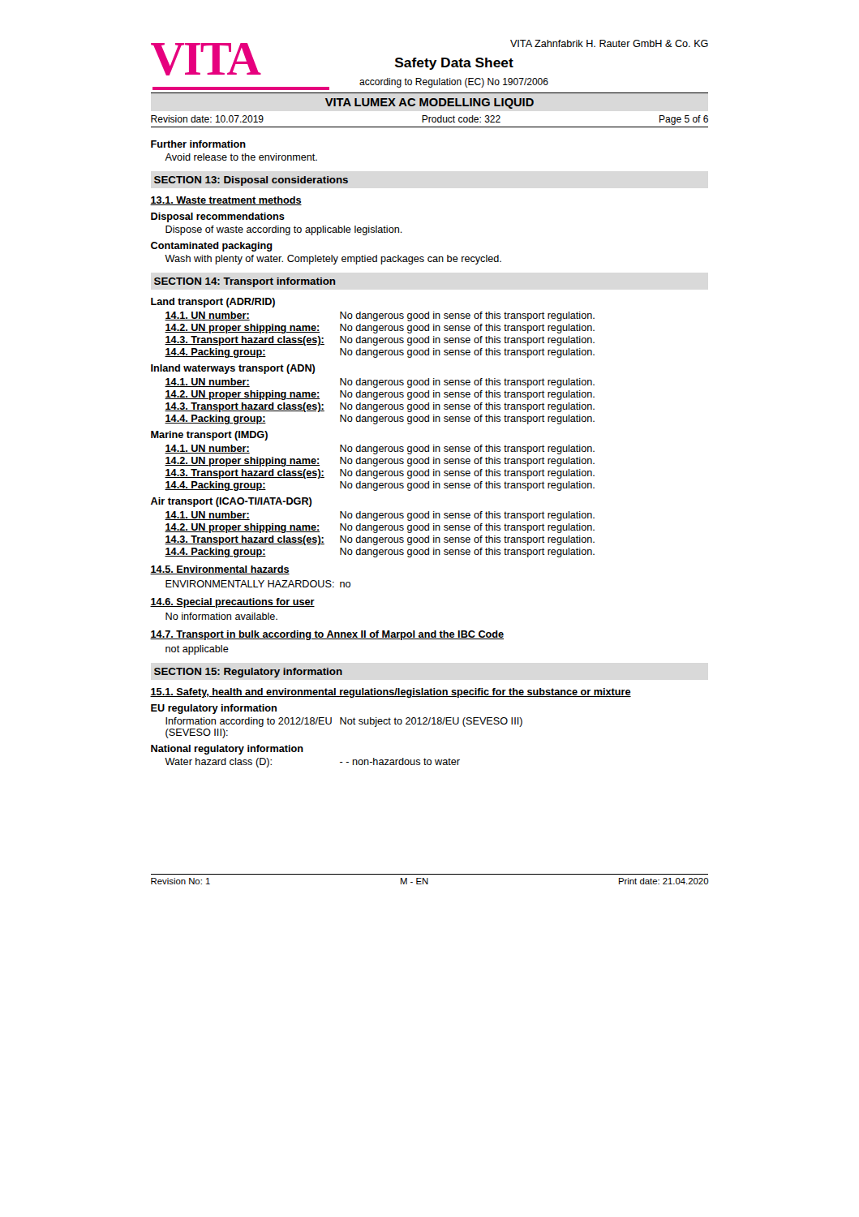VITA
VITA Zahnfabrik H. Rauter GmbH & Co. KG
Safety Data Sheet
according to Regulation (EC) No 1907/2006
VITA LUMEX AC MODELLING LIQUID
Revision date: 10.07.2019 Product code: 322 Page 5 of 6
Further information
Avoid release to the environment.
SECTION 13: Disposal considerations
13.1. Waste treatment methods
Disposal recommendations
Dispose of waste according to applicable legislation.
Contaminated packaging
Wash with plenty of water. Completely emptied packages can be recycled.
SECTION 14: Transport information
Land transport (ADR/RID)
14.1. UN number: No dangerous good in sense of this transport regulation.
14.2. UN proper shipping name: No dangerous good in sense of this transport regulation.
14.3. Transport hazard class(es): No dangerous good in sense of this transport regulation.
14.4. Packing group: No dangerous good in sense of this transport regulation.
Inland waterways transport (ADN)
14.1. UN number: No dangerous good in sense of this transport regulation.
14.2. UN proper shipping name: No dangerous good in sense of this transport regulation.
14.3. Transport hazard class(es): No dangerous good in sense of this transport regulation.
14.4. Packing group: No dangerous good in sense of this transport regulation.
Marine transport (IMDG)
14.1. UN number: No dangerous good in sense of this transport regulation.
14.2. UN proper shipping name: No dangerous good in sense of this transport regulation.
14.3. Transport hazard class(es): No dangerous good in sense of this transport regulation.
14.4. Packing group: No dangerous good in sense of this transport regulation.
Air transport (ICAO-TI/IATA-DGR)
14.1. UN number: No dangerous good in sense of this transport regulation.
14.2. UN proper shipping name: No dangerous good in sense of this transport regulation.
14.3. Transport hazard class(es): No dangerous good in sense of this transport regulation.
14.4. Packing group: No dangerous good in sense of this transport regulation.
14.5. Environmental hazards
ENVIRONMENTALLY HAZARDOUS: no
14.6. Special precautions for user
No information available.
14.7. Transport in bulk according to Annex II of Marpol and the IBC Code
not applicable
SECTION 15: Regulatory information
15.1. Safety, health and environmental regulations/legislation specific for the substance or mixture
EU regulatory information
Information according to 2012/18/EU
(SEVESO III): Not subject to 2012/18/EU (SEVESO III)
National regulatory information
Water hazard class (D):- - non-hazardous to water
Revision No: 1 M - EN Print date: 21.04.2020